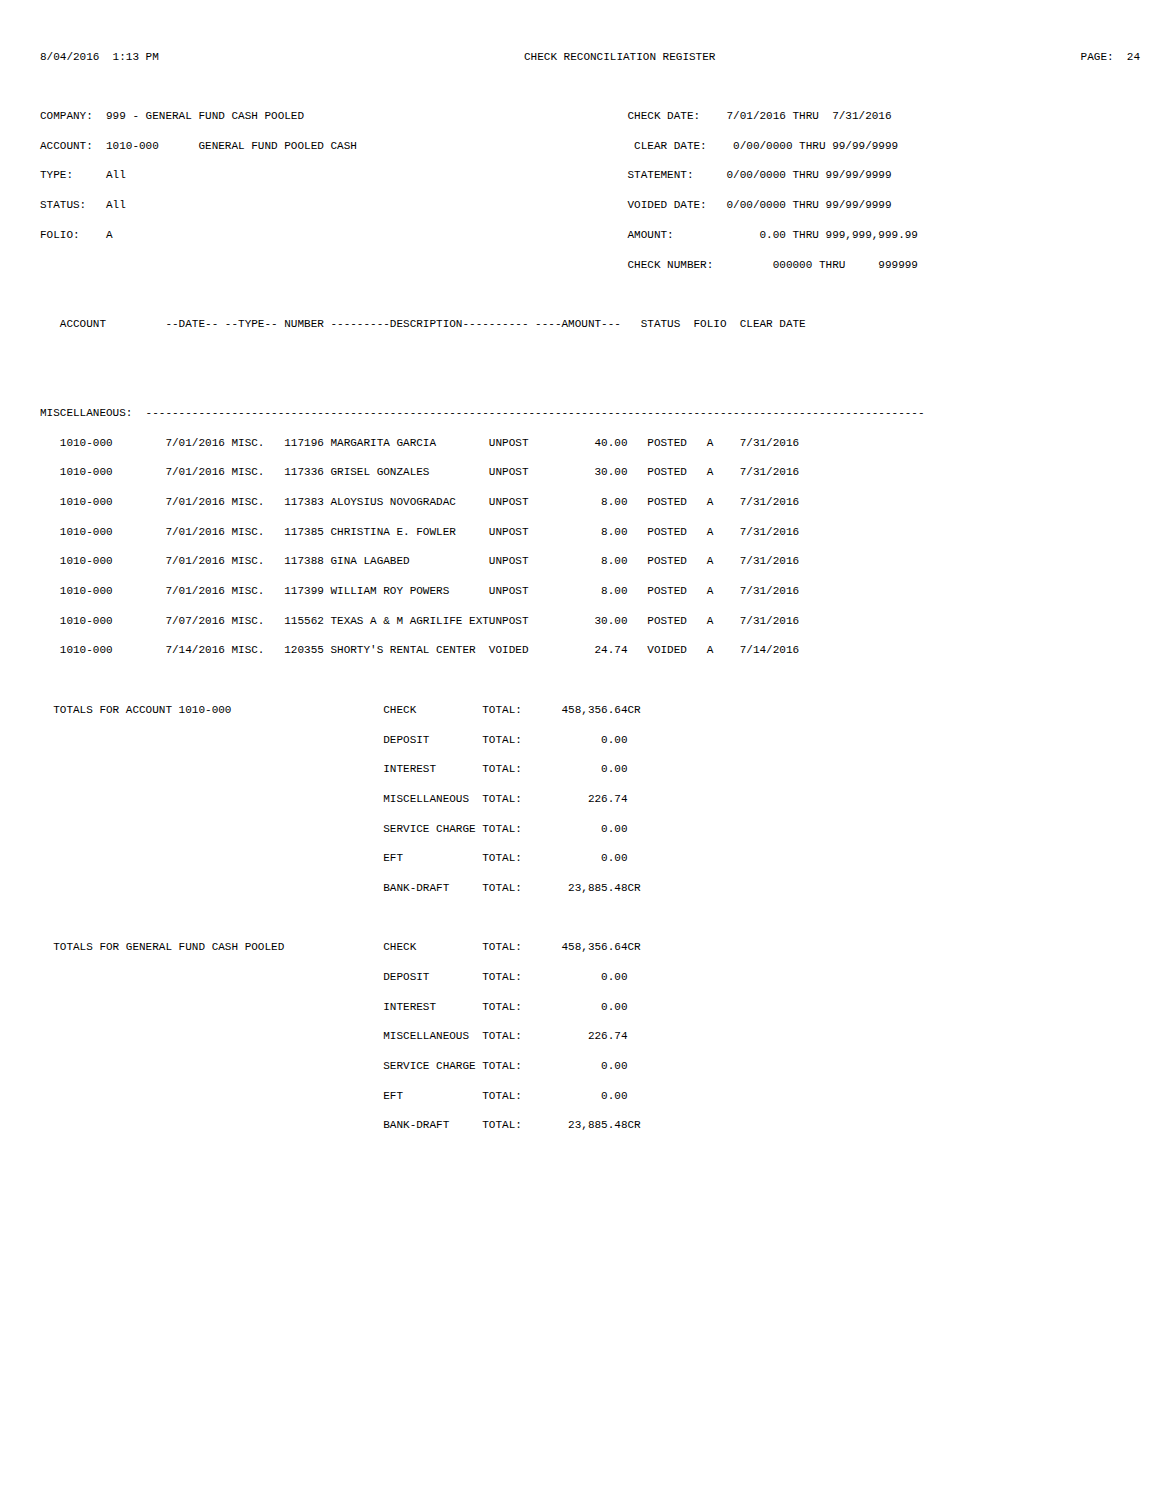8/04/2016 1:13 PM CHECK RECONCILIATION REGISTER PAGE: 24
COMPANY: 999 - GENERAL FUND CASH POOLED CHECK DATE: 7/01/2016 THRU 7/31/2016
ACCOUNT: 1010-000 GENERAL FUND POOLED CASH CLEAR DATE: 0/00/0000 THRU 99/99/9999
TYPE: All STATEMENT: 0/00/0000 THRU 99/99/9999
STATUS: All VOIDED DATE: 0/00/0000 THRU 99/99/9999
FOLIO: A AMOUNT: 0.00 THRU 999,999,999.99
CHECK NUMBER: 000000 THRU 999999
ACCOUNT --DATE-- --TYPE-- NUMBER ---------DESCRIPTION---------- ----AMOUNT--- STATUS FOLIO CLEAR DATE
MISCELLANEOUS: ----------------------------------------------------------------------------------------------------------------------
1010-000 7/01/2016 MISC. 117196 MARGARITA GARCIA UNPOST 40.00 POSTED A 7/31/2016
1010-000 7/01/2016 MISC. 117336 GRISEL GONZALES UNPOST 30.00 POSTED A 7/31/2016
1010-000 7/01/2016 MISC. 117383 ALOYSIUS NOVOGRADAC UNPOST 8.00 POSTED A 7/31/2016
1010-000 7/01/2016 MISC. 117385 CHRISTINA E. FOWLER UNPOST 8.00 POSTED A 7/31/2016
1010-000 7/01/2016 MISC. 117388 GINA LAGABED UNPOST 8.00 POSTED A 7/31/2016
1010-000 7/01/2016 MISC. 117399 WILLIAM ROY POWERS UNPOST 8.00 POSTED A 7/31/2016
1010-000 7/07/2016 MISC. 115562 TEXAS A & M AGRILIFE EXTUNPOST 30.00 POSTED A 7/31/2016
1010-000 7/14/2016 MISC. 120355 SHORTY'S RENTAL CENTER VOIDED 24.74 VOIDED A 7/14/2016
TOTALS FOR ACCOUNT 1010-000 CHECK TOTAL: 458,356.64CR
DEPOSIT TOTAL: 0.00
INTEREST TOTAL: 0.00
MISCELLANEOUS TOTAL: 226.74
SERVICE CHARGE TOTAL: 0.00
EFT TOTAL: 0.00
BANK-DRAFT TOTAL: 23,885.48CR
TOTALS FOR GENERAL FUND CASH POOLED CHECK TOTAL: 458,356.64CR
DEPOSIT TOTAL: 0.00
INTEREST TOTAL: 0.00
MISCELLANEOUS TOTAL: 226.74
SERVICE CHARGE TOTAL: 0.00
EFT TOTAL: 0.00
BANK-DRAFT TOTAL: 23,885.48CR